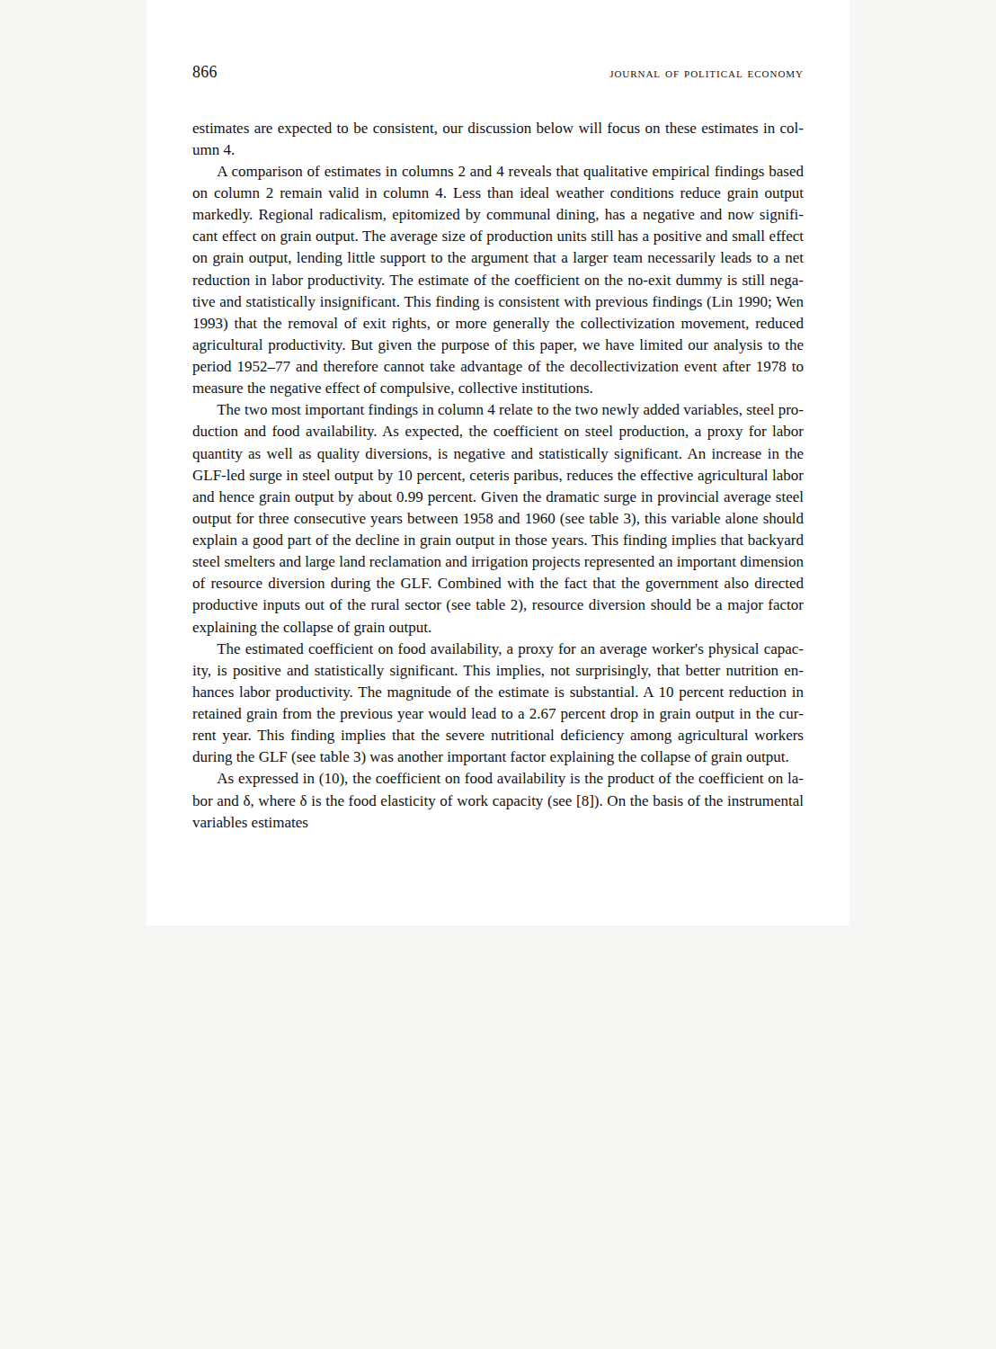866 Journal of Political Economy
estimates are expected to be consistent, our discussion below will focus on these estimates in column 4.
A comparison of estimates in columns 2 and 4 reveals that qualitative empirical findings based on column 2 remain valid in column 4. Less than ideal weather conditions reduce grain output markedly. Regional radicalism, epitomized by communal dining, has a negative and now significant effect on grain output. The average size of production units still has a positive and small effect on grain output, lending little support to the argument that a larger team necessarily leads to a net reduction in labor productivity. The estimate of the coefficient on the no-exit dummy is still negative and statistically insignificant. This finding is consistent with previous findings (Lin 1990; Wen 1993) that the removal of exit rights, or more generally the collectivization movement, reduced agricultural productivity. But given the purpose of this paper, we have limited our analysis to the period 1952–77 and therefore cannot take advantage of the decollectivization event after 1978 to measure the negative effect of compulsive, collective institutions.
The two most important findings in column 4 relate to the two newly added variables, steel production and food availability. As expected, the coefficient on steel production, a proxy for labor quantity as well as quality diversions, is negative and statistically significant. An increase in the GLF-led surge in steel output by 10 percent, ceteris paribus, reduces the effective agricultural labor and hence grain output by about 0.99 percent. Given the dramatic surge in provincial average steel output for three consecutive years between 1958 and 1960 (see table 3), this variable alone should explain a good part of the decline in grain output in those years. This finding implies that backyard steel smelters and large land reclamation and irrigation projects represented an important dimension of resource diversion during the GLF. Combined with the fact that the government also directed productive inputs out of the rural sector (see table 2), resource diversion should be a major factor explaining the collapse of grain output.
The estimated coefficient on food availability, a proxy for an average worker's physical capacity, is positive and statistically significant. This implies, not surprisingly, that better nutrition enhances labor productivity. The magnitude of the estimate is substantial. A 10 percent reduction in retained grain from the previous year would lead to a 2.67 percent drop in grain output in the current year. This finding implies that the severe nutritional deficiency among agricultural workers during the GLF (see table 3) was another important factor explaining the collapse of grain output.
As expressed in (10), the coefficient on food availability is the product of the coefficient on labor and δ, where δ is the food elasticity of work capacity (see [8]). On the basis of the instrumental variables estimates